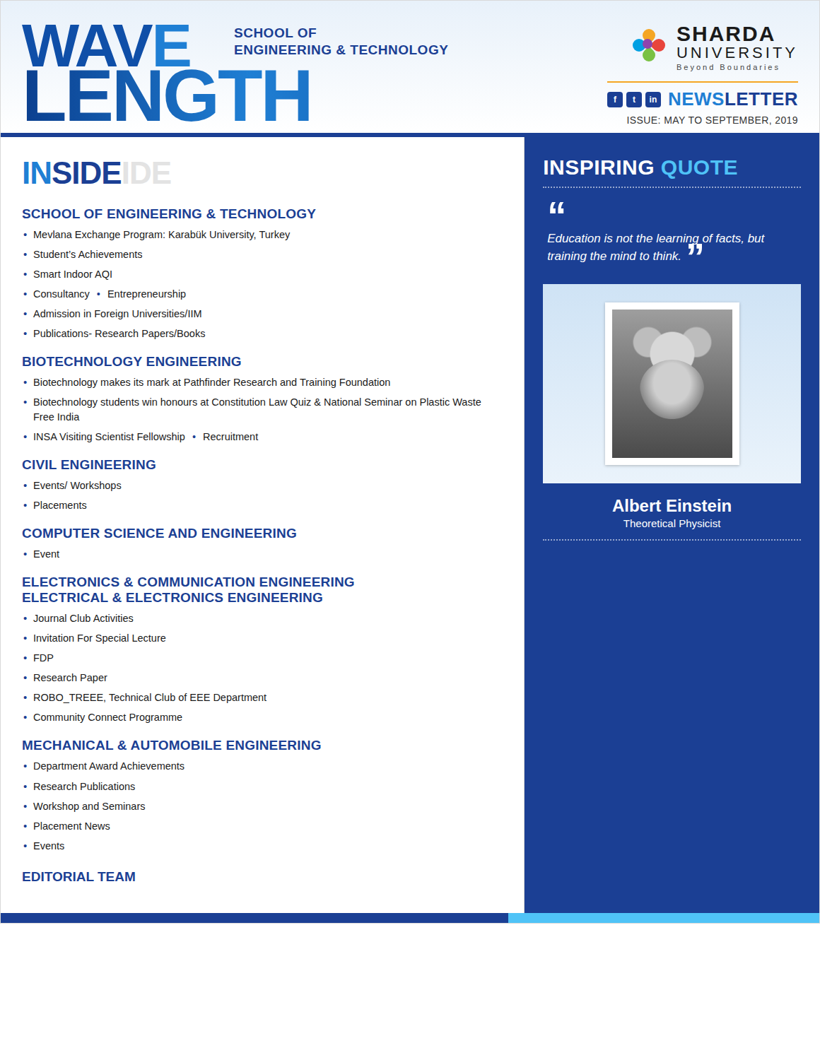WAVE
LENGTH
School of
Engineering & Technology
SHARDA
UNIVERSITY
Beyond Boundaries
f t in
NEWS LETTER
ISSUE: MAY TO SEPTEMBER, 2019
IN SIDE IDE
SCHOOL OF ENGINEERING & TECHNOLOGY
Mevlana Exchange Program: Karabük University, Turkey
Student’s Achievements
Smart Indoor AQI
Consultancy • Entrepreneurship
Admission in Foreign Universities/IIM
Publications- Research Papers/Books
BIOTECHNOLOGY ENGINEERING
Biotechnology makes its mark at Pathfinder Research and Training Foundation
Biotechnology students win honours at Constitution Law Quiz & National Seminar on Plastic Waste Free India
INSA Visiting Scientist Fellowship • Recruitment
CIVIL ENGINEERING
Events/ Workshops
Placements
COMPUTER SCIENCE AND ENGINEERING
Event
ELECTRONICS & COMMUNICATION ENGINEERING
ELECTRICAL & ELECTRONICS ENGINEERING
Journal Club Activities
Invitation For Special Lecture
FDP
Research Paper
ROBO_TREEE, Technical Club of EEE Department
Community Connect Programme
MECHANICAL & AUTOMOBILE ENGINEERING
Department Award Achievements
Research Publications
Workshop and Seminars
Placement News
Events
EDITORIAL TEAM
INSPIRING QUOTE
“ Education is not the learning of facts, but training the mind to think.”
Albert Einstein
Theoretical Physicist